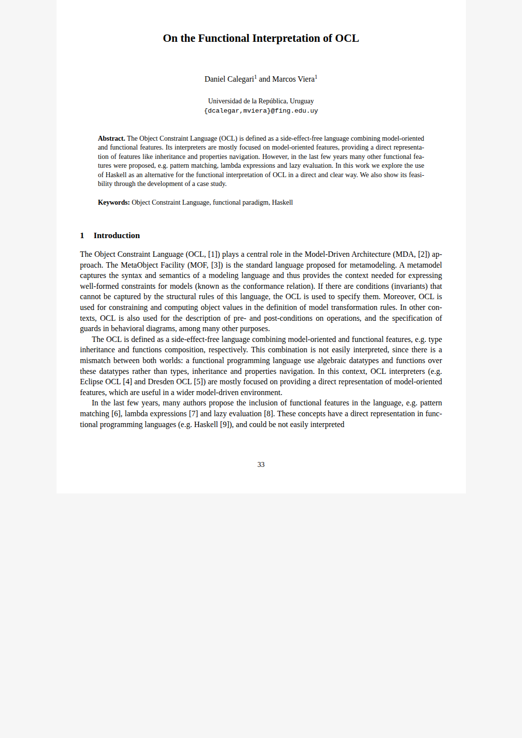On the Functional Interpretation of OCL
Daniel Calegari1 and Marcos Viera1
Universidad de la República, Uruguay
{dcalegar,mviera}@fing.edu.uy
Abstract. The Object Constraint Language (OCL) is defined as a side-effect-free language combining model-oriented and functional features. Its interpreters are mostly focused on model-oriented features, providing a direct representation of features like inheritance and properties navigation. However, in the last few years many other functional features were proposed, e.g. pattern matching, lambda expressions and lazy evaluation. In this work we explore the use of Haskell as an alternative for the functional interpretation of OCL in a direct and clear way. We also show its feasibility through the development of a case study.
Keywords: Object Constraint Language, functional paradigm, Haskell
1 Introduction
The Object Constraint Language (OCL, [1]) plays a central role in the Model-Driven Architecture (MDA, [2]) approach. The MetaObject Facility (MOF, [3]) is the standard language proposed for metamodeling. A metamodel captures the syntax and semantics of a modeling language and thus provides the context needed for expressing well-formed constraints for models (known as the conformance relation). If there are conditions (invariants) that cannot be captured by the structural rules of this language, the OCL is used to specify them. Moreover, OCL is used for constraining and computing object values in the definition of model transformation rules. In other contexts, OCL is also used for the description of pre- and post-conditions on operations, and the specification of guards in behavioral diagrams, among many other purposes.
The OCL is defined as a side-effect-free language combining model-oriented and functional features, e.g. type inheritance and functions composition, respectively. This combination is not easily interpreted, since there is a mismatch between both worlds: a functional programming language use algebraic datatypes and functions over these datatypes rather than types, inheritance and properties navigation. In this context, OCL interpreters (e.g. Eclipse OCL [4] and Dresden OCL [5]) are mostly focused on providing a direct representation of model-oriented features, which are useful in a wider model-driven environment.
In the last few years, many authors propose the inclusion of functional features in the language, e.g. pattern matching [6], lambda expressions [7] and lazy evaluation [8]. These concepts have a direct representation in functional programming languages (e.g. Haskell [9]), and could be not easily interpreted
33